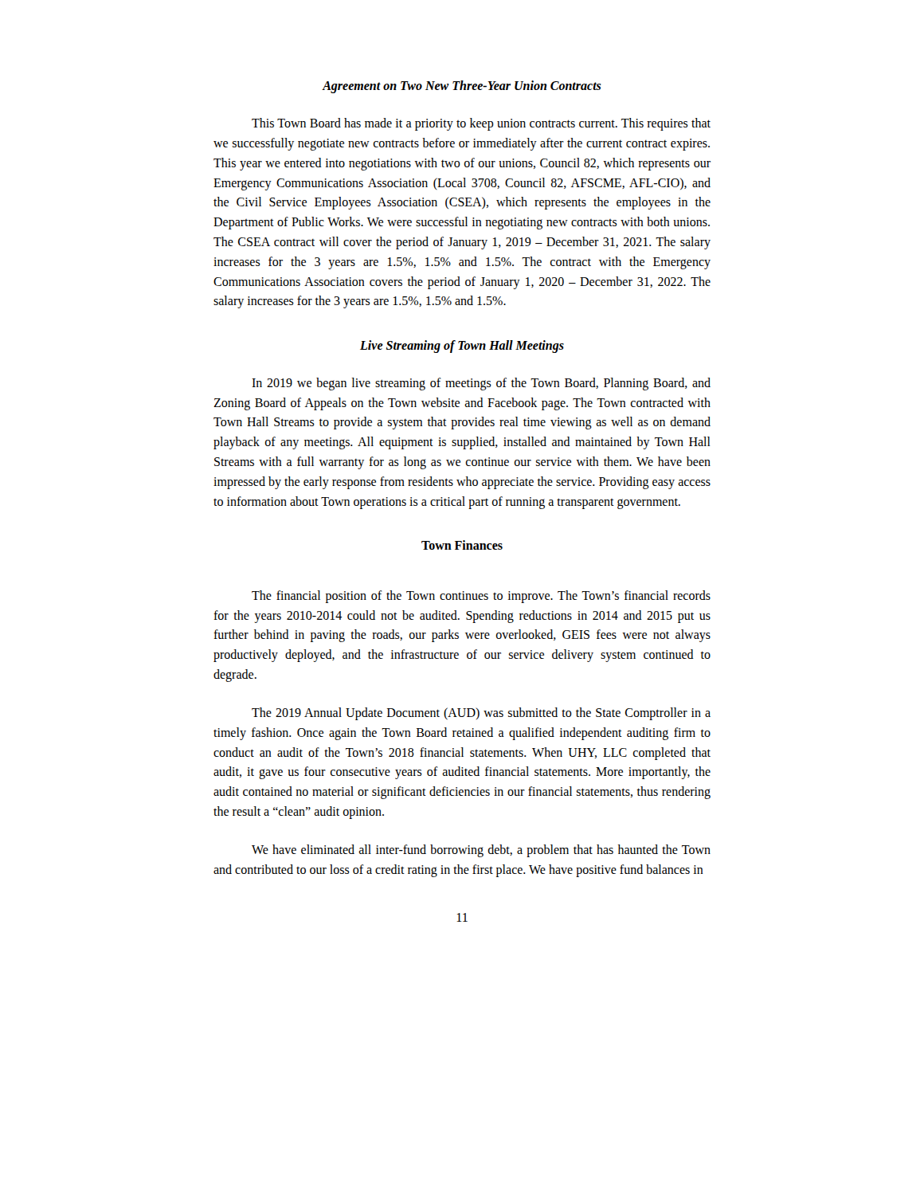Agreement on Two New Three-Year Union Contracts
This Town Board has made it a priority to keep union contracts current. This requires that we successfully negotiate new contracts before or immediately after the current contract expires. This year we entered into negotiations with two of our unions, Council 82, which represents our Emergency Communications Association (Local 3708, Council 82, AFSCME, AFL-CIO), and the Civil Service Employees Association (CSEA), which represents the employees in the Department of Public Works. We were successful in negotiating new contracts with both unions. The CSEA contract will cover the period of January 1, 2019 – December 31, 2021. The salary increases for the 3 years are 1.5%, 1.5% and 1.5%. The contract with the Emergency Communications Association covers the period of January 1, 2020 – December 31, 2022. The salary increases for the 3 years are 1.5%, 1.5% and 1.5%.
Live Streaming of Town Hall Meetings
In 2019 we began live streaming of meetings of the Town Board, Planning Board, and Zoning Board of Appeals on the Town website and Facebook page. The Town contracted with Town Hall Streams to provide a system that provides real time viewing as well as on demand playback of any meetings. All equipment is supplied, installed and maintained by Town Hall Streams with a full warranty for as long as we continue our service with them. We have been impressed by the early response from residents who appreciate the service. Providing easy access to information about Town operations is a critical part of running a transparent government.
Town Finances
The financial position of the Town continues to improve. The Town’s financial records for the years 2010-2014 could not be audited. Spending reductions in 2014 and 2015 put us further behind in paving the roads, our parks were overlooked, GEIS fees were not always productively deployed, and the infrastructure of our service delivery system continued to degrade.
The 2019 Annual Update Document (AUD) was submitted to the State Comptroller in a timely fashion. Once again the Town Board retained a qualified independent auditing firm to conduct an audit of the Town’s 2018 financial statements. When UHY, LLC completed that audit, it gave us four consecutive years of audited financial statements. More importantly, the audit contained no material or significant deficiencies in our financial statements, thus rendering the result a “clean” audit opinion.
We have eliminated all inter-fund borrowing debt, a problem that has haunted the Town and contributed to our loss of a credit rating in the first place. We have positive fund balances in
11